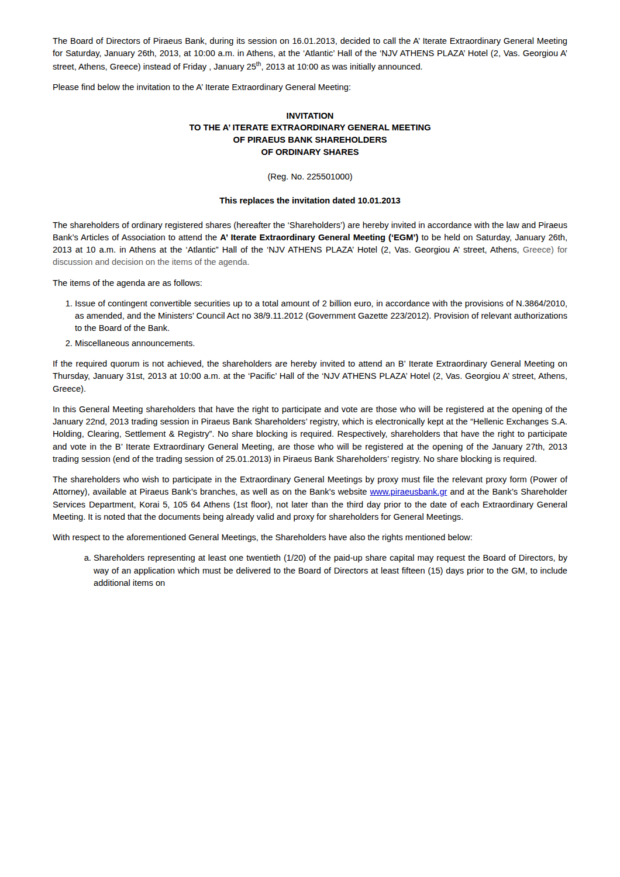The Board of Directors of Piraeus Bank, during its session on 16.01.2013, decided to call the A’ Iterate Extraordinary General Meeting for Saturday, January 26th, 2013, at 10:00 a.m. in Athens, at the ‘Atlantic’ Hall of the ‘NJV ATHENS PLAZA’ Hotel (2, Vas. Georgiou A’ street, Athens, Greece) instead of Friday , January 25th, 2013 at 10:00 as was initially announced.
Please find below the invitation to the A’ Iterate Extraordinary General Meeting:
INVITATION
TO THE A’ ITERATE EXTRAORDINARY GENERAL MEETING
OF PIRAEUS BANK SHAREHOLDERS
OF ORDINARY SHARES
(Reg. No. 225501000)
This replaces the invitation dated 10.01.2013
The shareholders of ordinary registered shares (hereafter the ‘Shareholders’) are hereby invited in accordance with the law and Piraeus Bank’s Articles of Association to attend the A’ Iterate Extraordinary General Meeting (‘EGM’) to be held on Saturday, January 26th, 2013 at 10 a.m. in Athens at the ‘Atlantic” Hall of the ‘NJV ATHENS PLAZA’ Hotel (2, Vas. Georgiou A’ street, Athens, Greece) for discussion and decision on the items of the agenda.
The items of the agenda are as follows:
Issue of contingent convertible securities up to a total amount of 2 billion euro, in accordance with the provisions of N.3864/2010, as amended, and the Ministers’ Council Act no 38/9.11.2012 (Government Gazette 223/2012). Provision of relevant authorizations to the Board of the Bank.
Miscellaneous announcements.
If the required quorum is not achieved, the shareholders are hereby invited to attend an B’ Iterate Extraordinary General Meeting on Thursday, January 31st, 2013 at 10:00 a.m. at the ‘Pacific’ Hall of the ‘NJV ATHENS PLAZA’ Hotel (2, Vas. Georgiou A’ street, Athens, Greece).
In this General Meeting shareholders that have the right to participate and vote are those who will be registered at the opening of the January 22nd, 2013 trading session in Piraeus Bank Shareholders’ registry, which is electronically kept at the “Hellenic Exchanges S.A. Holding, Clearing, Settlement & Registry”. No share blocking is required. Respectively, shareholders that have the right to participate and vote in the B’ Iterate Extraordinary General Meeting, are those who will be registered at the opening of the January 27th, 2013 trading session (end of the trading session of 25.01.2013) in Piraeus Bank Shareholders’ registry. No share blocking is required.
The shareholders who wish to participate in the Extraordinary General Meetings by proxy must file the relevant proxy form (Power of Attorney), available at Piraeus Bank’s branches, as well as on the Bank’s website www.piraeusbank.gr and at the Bank’s Shareholder Services Department, Korai 5, 105 64 Athens (1st floor), not later than the third day prior to the date of each Extraordinary General Meeting. It is noted that the documents being already valid and proxy for shareholders for General Meetings.
With respect to the aforementioned General Meetings, the Shareholders have also the rights mentioned below:
Shareholders representing at least one twentieth (1/20) of the paid-up share capital may request the Board of Directors, by way of an application which must be delivered to the Board of Directors at least fifteen (15) days prior to the GM, to include additional items on